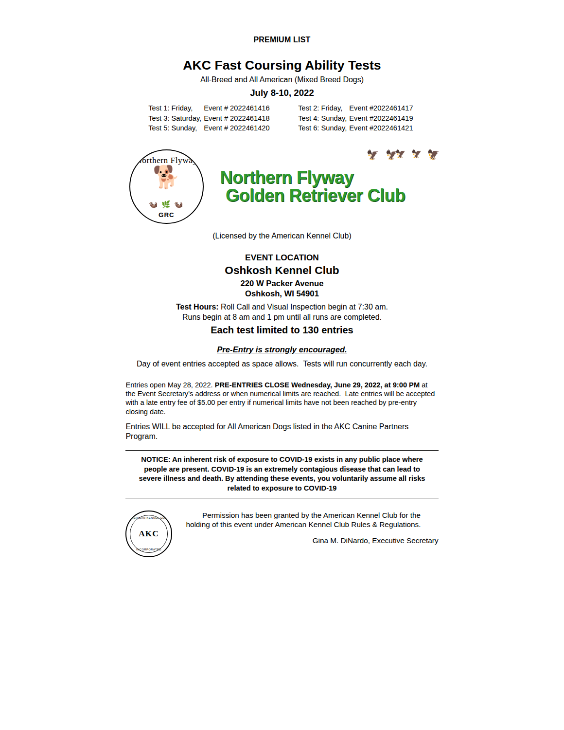PREMIUM LIST
AKC Fast Coursing Ability Tests
All-Breed and All American (Mixed Breed Dogs)
July 8-10, 2022
| Test 1: Friday, | Event # 2022461416 | | Test 2: Friday, | Event #2022461417 |
| Test 3: Saturday, | Event # 2022461418 | | Test 4: Sunday, | Event #2022461419 |
| Test 5: Sunday, | Event # 2022461420 | | Test 6: Sunday, | Event #2022461421 |
Northern Flyway
🐕
🦦 🌿 🦦
GRC
🦅 🦅 🦅
Northern Flyway
Golden Retriever Club
🦅 🦅 🦅
(Licensed by the American Kennel Club)
EVENT LOCATION
Oshkosh Kennel Club
220 W Packer Avenue
Oshkosh, WI 54901
Test Hours: Roll Call and Visual Inspection begin at 7:30 am.
Runs begin at 8 am and 1 pm until all runs are completed.
Each test limited to 130 entries
Pre-Entry is strongly encouraged.
Day of event entries accepted as space allows. Tests will run concurrently each day.
Entries open May 28, 2022. PRE-ENTRIES CLOSE Wednesday, June 29, 2022, at 9:00 PM at the Event Secretary’s address or when numerical limits are reached. Late entries will be accepted with a late entry fee of $5.00 per entry if numerical limits have not been reached by pre-entry closing date.
Entries WILL be accepted for All American Dogs listed in the AKC Canine Partners Program.
NOTICE: An inherent risk of exposure to COVID-19 exists in any public place where people are present. COVID-19 is an extremely contagious disease that can lead to severe illness and death. By attending these events, you voluntarily assume all risks related to exposure to COVID-19
AMERICAN KENNEL CLUB
AKC
INCORPORATED
Permission has been granted by the American Kennel Club for the holding of this event under American Kennel Club Rules & Regulations.
Gina M. DiNardo, Executive Secretary